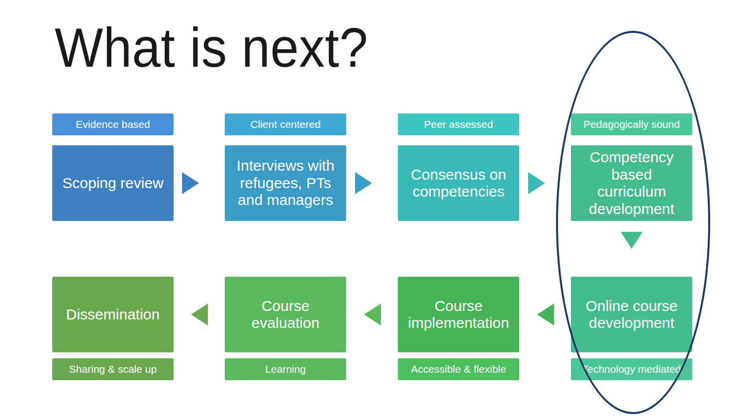What is next?
Evidence based
Scoping review
Client centered
Interviews with refugees, PTs and managers
Peer assessed
Consensus on competencies
Pedagogically sound
Competency based curriculum development
Online course development
Technology mediated
Course implementation
Accessible & flexible
Course evaluation
Learning
Dissemination
Sharing & scale up